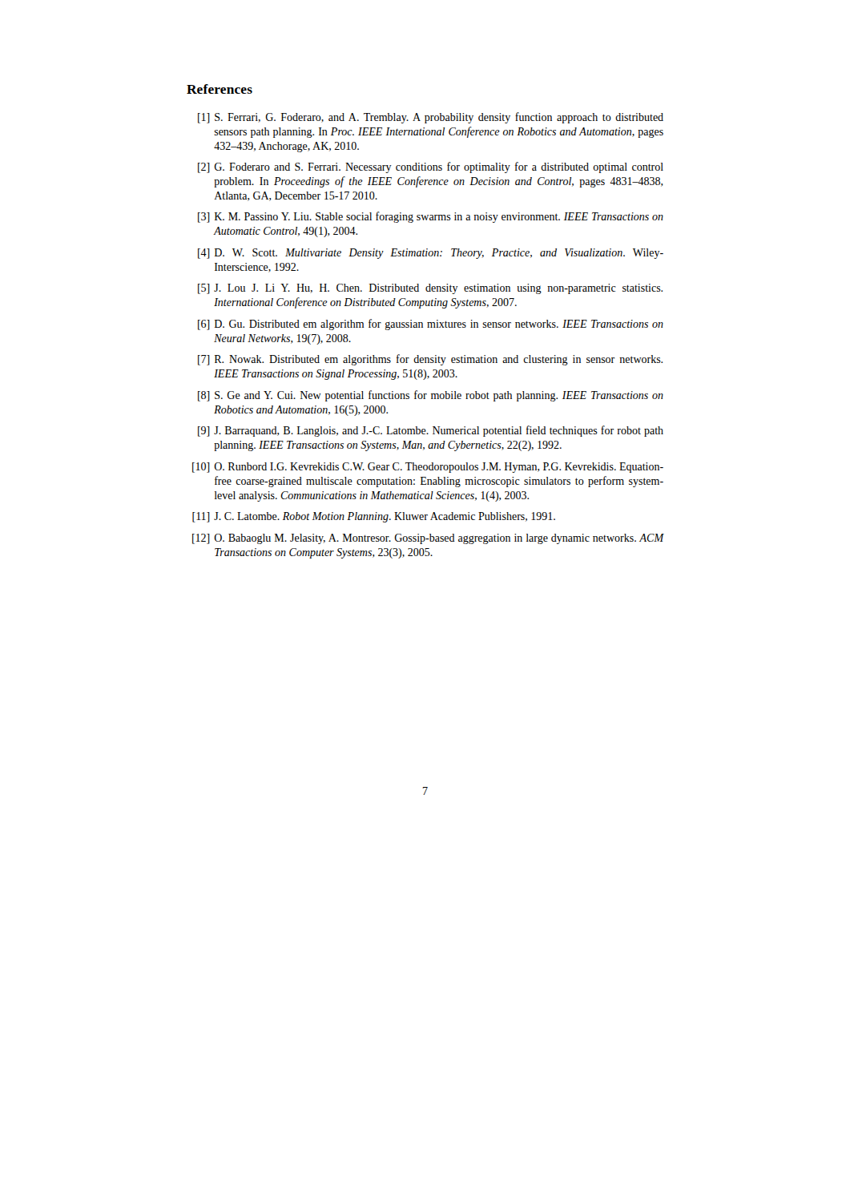References
[1] S. Ferrari, G. Foderaro, and A. Tremblay. A probability density function approach to distributed sensors path planning. In Proc. IEEE International Conference on Robotics and Automation, pages 432–439, Anchorage, AK, 2010.
[2] G. Foderaro and S. Ferrari. Necessary conditions for optimality for a distributed optimal control problem. In Proceedings of the IEEE Conference on Decision and Control, pages 4831–4838, Atlanta, GA, December 15-17 2010.
[3] K. M. Passino Y. Liu. Stable social foraging swarms in a noisy environment. IEEE Transactions on Automatic Control, 49(1), 2004.
[4] D. W. Scott. Multivariate Density Estimation: Theory, Practice, and Visualization. Wiley-Interscience, 1992.
[5] J. Lou J. Li Y. Hu, H. Chen. Distributed density estimation using non-parametric statistics. International Conference on Distributed Computing Systems, 2007.
[6] D. Gu. Distributed em algorithm for gaussian mixtures in sensor networks. IEEE Transactions on Neural Networks, 19(7), 2008.
[7] R. Nowak. Distributed em algorithms for density estimation and clustering in sensor networks. IEEE Transactions on Signal Processing, 51(8), 2003.
[8] S. Ge and Y. Cui. New potential functions for mobile robot path planning. IEEE Transactions on Robotics and Automation, 16(5), 2000.
[9] J. Barraquand, B. Langlois, and J.-C. Latombe. Numerical potential field techniques for robot path planning. IEEE Transactions on Systems, Man, and Cybernetics, 22(2), 1992.
[10] O. Runbord I.G. Kevrekidis C.W. Gear C. Theodoropoulos J.M. Hyman, P.G. Kevrekidis. Equation-free coarse-grained multiscale computation: Enabling microscopic simulators to perform system-level analysis. Communications in Mathematical Sciences, 1(4), 2003.
[11] J. C. Latombe. Robot Motion Planning. Kluwer Academic Publishers, 1991.
[12] O. Babaoglu M. Jelasity, A. Montresor. Gossip-based aggregation in large dynamic networks. ACM Transactions on Computer Systems, 23(3), 2005.
7